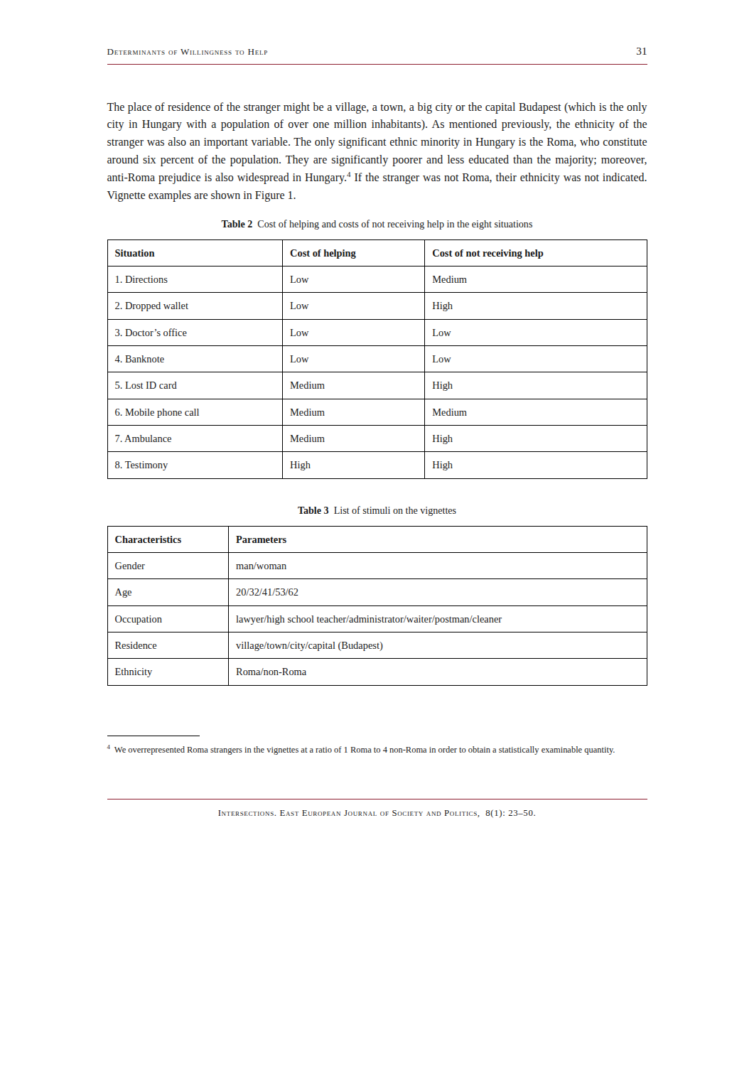Determinants of Willingness to Help 31
The place of residence of the stranger might be a village, a town, a big city or the capital Budapest (which is the only city in Hungary with a population of over one million inhabitants). As mentioned previously, the ethnicity of the stranger was also an important variable. The only significant ethnic minority in Hungary is the Roma, who constitute around six percent of the population. They are significantly poorer and less educated than the majority; moreover, anti-Roma prejudice is also widespread in Hungary.4 If the stranger was not Roma, their ethnicity was not indicated. Vignette examples are shown in Figure 1.
Table 2 Cost of helping and costs of not receiving help in the eight situations
| Situation | Cost of helping | Cost of not receiving help |
| --- | --- | --- |
| 1. Directions | Low | Medium |
| 2. Dropped wallet | Low | High |
| 3. Doctor’s office | Low | Low |
| 4. Banknote | Low | Low |
| 5. Lost ID card | Medium | High |
| 6. Mobile phone call | Medium | Medium |
| 7. Ambulance | Medium | High |
| 8. Testimony | High | High |
Table 3 List of stimuli on the vignettes
| Characteristics | Parameters |
| --- | --- |
| Gender | man/woman |
| Age | 20/32/41/53/62 |
| Occupation | lawyer/high school teacher/administrator/waiter/postman/cleaner |
| Residence | village/town/city/capital (Budapest) |
| Ethnicity | Roma/non-Roma |
4 We overrepresented Roma strangers in the vignettes at a ratio of 1 Roma to 4 non-Roma in order to obtain a statistically examinable quantity.
Intersections. East European Journal of Society and Politics, 8(1): 23–50.